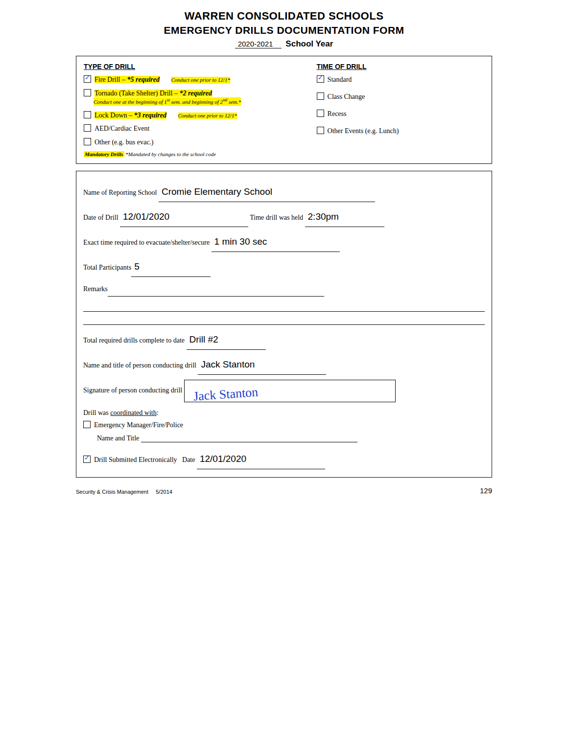WARREN CONSOLIDATED SCHOOLS
EMERGENCY DRILLS DOCUMENTATION FORM
2020-2021 School Year
| TYPE OF DRILL Fire Drill – *5 required Conduct one prior to 12/1* Tornado (Take Shelter) Drill – *2 required Conduct one at the beginning of 1 st sem. and beginning of 2 nd sem.* Lock Down – *3 required Conduct one prior to 12/1* AED/Cardiac Event Other (e.g. bus evac.) Mandatory Drills *Mandated by changes to the school code | TIME OF DRILL Standard Class Change Recess Other Events (e.g. Lunch) |
Name of Reporting School Cromie Elementary School
Date of Drill 12/01/2020 Time drill was held 2:30pm
Exact time required to evacuate/shelter/secure 1 min 30 sec
Total Participants5
Remarks
Total required drills complete to date Drill #2
Name and title of person conducting drill Jack Stanton
Signature of person conducting drill Jack Stanton
Drill was coordinated with:
Emergency Manager/Fire/Police
Name and Title
Drill Submitted Electronically Date 12/01/2020
Security & Crisis Management 5/2014
129